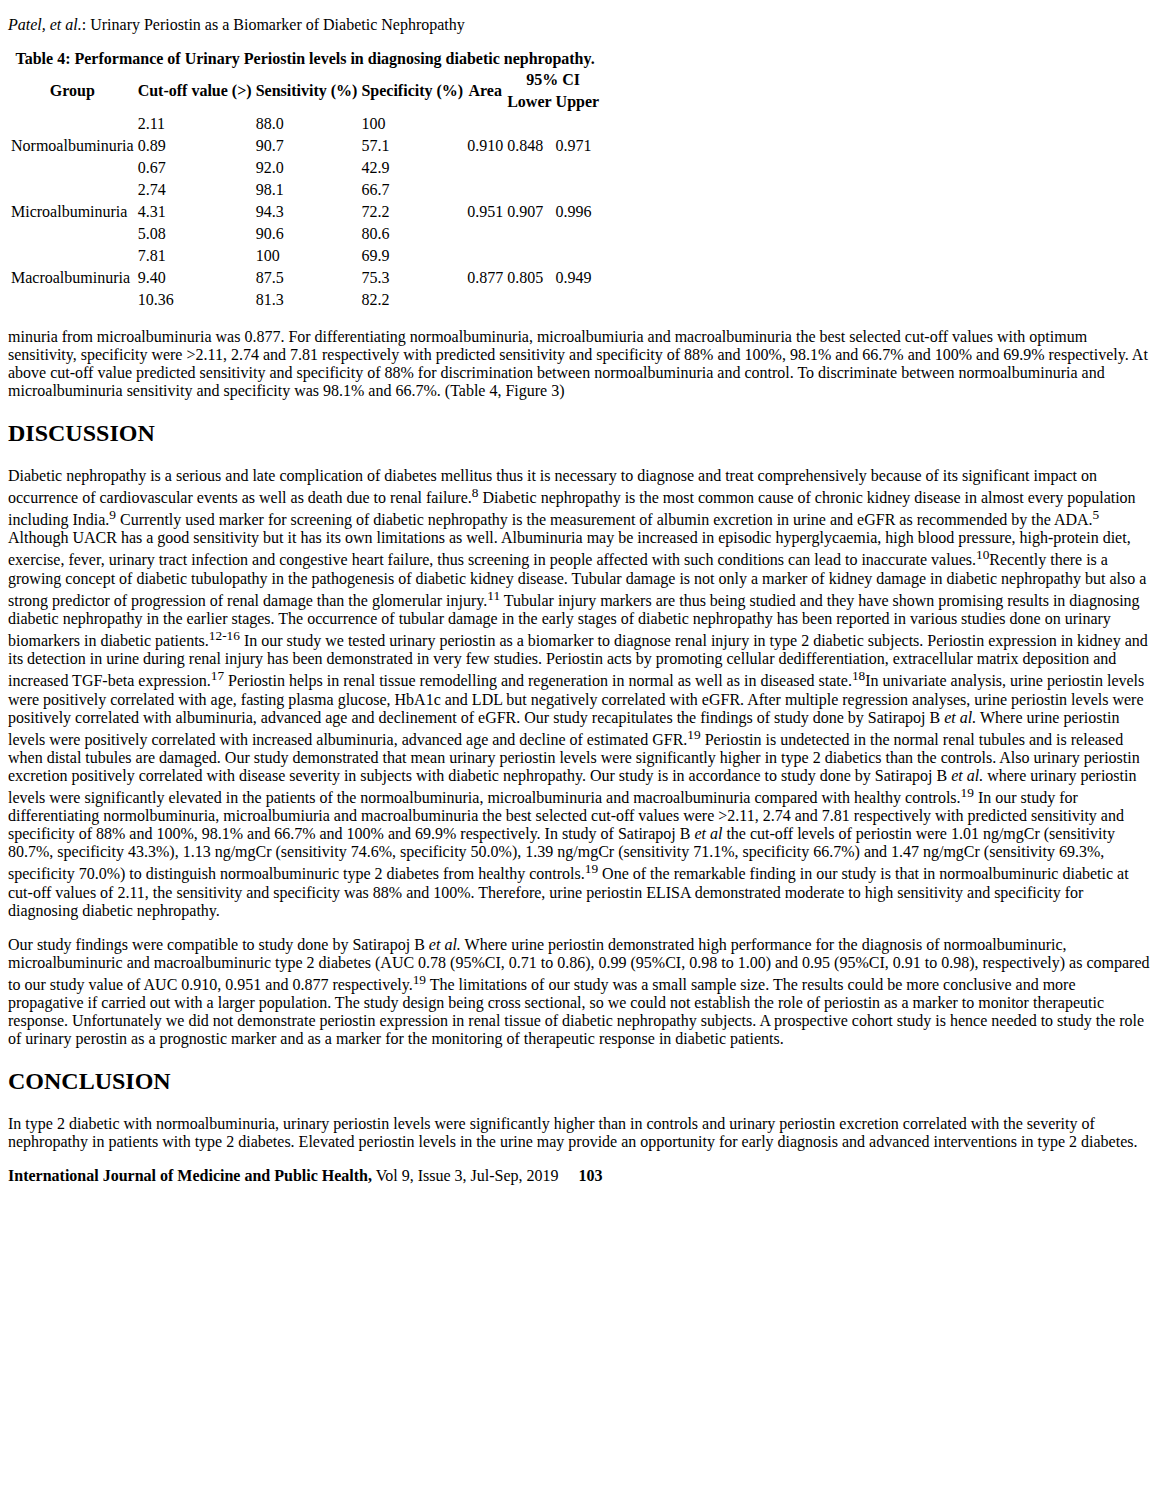Patel, et al.: Urinary Periostin as a Biomarker of Diabetic Nephropathy
Table 4: Performance of Urinary Periostin levels in diagnosing diabetic nephropathy.
| Group | Cut-off value (>) | Sensitivity (%) | Specificity (%) | Area | 95% CI |
| --- | --- | --- | --- | --- | --- |
| Lower | Upper |
| Normoalbuminuria | 2.11 | 88.0 | 100 | 0.910 | 0.848 | 0.971 |
| 0.89 | 90.7 | 57.1 |
| 0.67 | 92.0 | 42.9 |
| Microalbuminuria | 2.74 | 98.1 | 66.7 | 0.951 | 0.907 | 0.996 |
| 4.31 | 94.3 | 72.2 |
| 5.08 | 90.6 | 80.6 |
| Macroalbuminuria | 7.81 | 100 | 69.9 | 0.877 | 0.805 | 0.949 |
| 9.40 | 87.5 | 75.3 |
| 10.36 | 81.3 | 82.2 |
minuria from microalbuminuria was 0.877. For differentiating normoalbuminuria, microalbumiuria and macroalbuminuria the best selected cut-off values with optimum sensitivity, specificity were >2.11, 2.74 and 7.81 respectively with predicted sensitivity and specificity of 88% and 100%, 98.1% and 66.7% and 100% and 69.9% respectively. At above cut-off value predicted sensitivity and specificity of 88% for discrimination between normoalbuminuria and control. To discriminate between normoalbuminuria and microalbuminuria sensitivity and specificity was 98.1% and 66.7%. (Table 4, Figure 3)
DISCUSSION
Diabetic nephropathy is a serious and late complication of diabetes mellitus thus it is necessary to diagnose and treat comprehensively because of its significant impact on occurrence of cardiovascular events as well as death due to renal failure.8 Diabetic nephropathy is the most common cause of chronic kidney disease in almost every population including India.9 Currently used marker for screening of diabetic nephropathy is the measurement of albumin excretion in urine and eGFR as recommended by the ADA.5 Although UACR has a good sensitivity but it has its own limitations as well. Albuminuria may be increased in episodic hyperglycaemia, high blood pressure, high-protein diet, exercise, fever, urinary tract infection and congestive heart failure, thus screening in people affected with such conditions can lead to inaccurate values.10Recently there is a growing concept of diabetic tubulopathy in the pathogenesis of diabetic kidney disease. Tubular damage is not only a marker of kidney damage in diabetic nephropathy but also a strong predictor of progression of renal damage than the glomerular injury.11 Tubular injury markers are thus being studied and they have shown promising results in diagnosing diabetic nephropathy in the earlier stages. The occurrence of tubular damage in the early stages of diabetic nephropathy has been reported in various studies done on urinary biomarkers in diabetic patients.12-16 In our study we tested urinary periostin as a biomarker to diagnose renal injury in type 2 diabetic subjects. Periostin expression in kidney and its detection in urine during renal injury has been demonstrated in very few studies. Periostin acts by promoting cellular dedifferentiation, extracellular matrix deposition and increased TGF-beta expression.17 Periostin helps in renal tissue remodelling and regeneration in normal as well as in diseased state.18In univariate analysis, urine periostin levels were positively correlated with age, fasting plasma glucose, HbA1c and LDL but negatively correlated with eGFR. After multiple regression analyses, urine periostin levels were positively correlated with albuminuria, advanced age and declinement of eGFR. Our study recapitulates the findings of study done by Satirapoj B et al. Where urine periostin levels were positively correlated with increased albuminuria, advanced age and decline of estimated GFR.19 Periostin is undetected in the normal renal tubules and is released when distal tubules are damaged. Our study demonstrated that mean urinary periostin levels were significantly higher in type 2 diabetics than the controls. Also urinary periostin excretion positively correlated with disease severity in subjects with diabetic nephropathy. Our study is in accordance to study done by Satirapoj B et al. where urinary periostin levels were significantly elevated in the patients of the normoalbuminuria, microalbuminuria and macroalbuminuria compared with healthy controls.19 In our study for differentiating normolbuminuria, microalbumiuria and macroalbuminuria the best selected cut-off values were >2.11, 2.74 and 7.81 respectively with predicted sensitivity and specificity of 88% and 100%, 98.1% and 66.7% and 100% and 69.9% respectively. In study of Satirapoj B et al the cut-off levels of periostin were 1.01 ng/mgCr (sensitivity 80.7%, specificity 43.3%), 1.13 ng/mgCr (sensitivity 74.6%, specificity 50.0%), 1.39 ng/mgCr (sensitivity 71.1%, specificity 66.7%) and 1.47 ng/mgCr (sensitivity 69.3%, specificity 70.0%) to distinguish normoalbuminuric type 2 diabetes from healthy controls.19 One of the remarkable finding in our study is that in normoalbuminuric diabetic at cut-off values of 2.11, the sensitivity and specificity was 88% and 100%. Therefore, urine periostin ELISA demonstrated moderate to high sensitivity and specificity for diagnosing diabetic nephropathy.
Our study findings were compatible to study done by Satirapoj B et al. Where urine periostin demonstrated high performance for the diagnosis of normoalbuminuric, microalbuminuric and macroalbuminuric type 2 diabetes (AUC 0.78 (95%CI, 0.71 to 0.86), 0.99 (95%CI, 0.98 to 1.00) and 0.95 (95%CI, 0.91 to 0.98), respectively) as compared to our study value of AUC 0.910, 0.951 and 0.877 respectively.19 The limitations of our study was a small sample size. The results could be more conclusive and more propagative if carried out with a larger population. The study design being cross sectional, so we could not establish the role of periostin as a marker to monitor therapeutic response. Unfortunately we did not demonstrate periostin expression in renal tissue of diabetic nephropathy subjects. A prospective cohort study is hence needed to study the role of urinary perostin as a prognostic marker and as a marker for the monitoring of therapeutic response in diabetic patients.
CONCLUSION
In type 2 diabetic with normoalbuminuria, urinary periostin levels were significantly higher than in controls and urinary periostin excretion correlated with the severity of nephropathy in patients with type 2 diabetes. Elevated periostin levels in the urine may provide an opportunity for early diagnosis and advanced interventions in type 2 diabetes.
International Journal of Medicine and Public Health, Vol 9, Issue 3, Jul-Sep, 2019 103